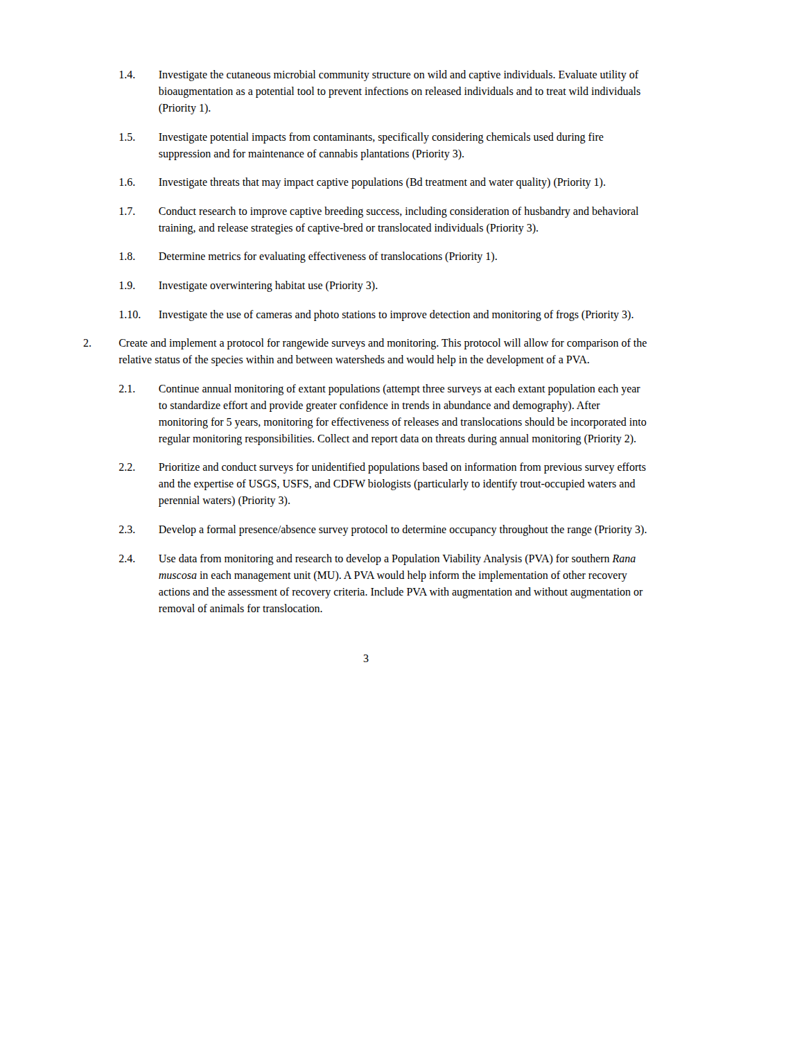1.4.
Investigate the cutaneous microbial community structure on wild and captive individuals. Evaluate utility of bioaugmentation as a potential tool to prevent infections on released individuals and to treat wild individuals (Priority 1).
1.5.
Investigate potential impacts from contaminants, specifically considering chemicals used during fire suppression and for maintenance of cannabis plantations (Priority 3).
1.6.
Investigate threats that may impact captive populations (Bd treatment and water quality) (Priority 1).
1.7.
Conduct research to improve captive breeding success, including consideration of husbandry and behavioral training, and release strategies of captive-bred or translocated individuals (Priority 3).
1.8.
Determine metrics for evaluating effectiveness of translocations (Priority 1).
1.9.
Investigate overwintering habitat use (Priority 3).
1.10.
Investigate the use of cameras and photo stations to improve detection and monitoring of frogs (Priority 3).
2.
Create and implement a protocol for rangewide surveys and monitoring. This protocol will allow for comparison of the relative status of the species within and between watersheds and would help in the development of a PVA.
2.1.
Continue annual monitoring of extant populations (attempt three surveys at each extant population each year to standardize effort and provide greater confidence in trends in abundance and demography). After monitoring for 5 years, monitoring for effectiveness of releases and translocations should be incorporated into regular monitoring responsibilities. Collect and report data on threats during annual monitoring (Priority 2).
2.2.
Prioritize and conduct surveys for unidentified populations based on information from previous survey efforts and the expertise of USGS, USFS, and CDFW biologists (particularly to identify trout-occupied waters and perennial waters) (Priority 3).
2.3.
Develop a formal presence/absence survey protocol to determine occupancy throughout the range (Priority 3).
2.4.
Use data from monitoring and research to develop a Population Viability Analysis (PVA) for southern Rana muscosa in each management unit (MU). A PVA would help inform the implementation of other recovery actions and the assessment of recovery criteria. Include PVA with augmentation and without augmentation or removal of animals for translocation.
3